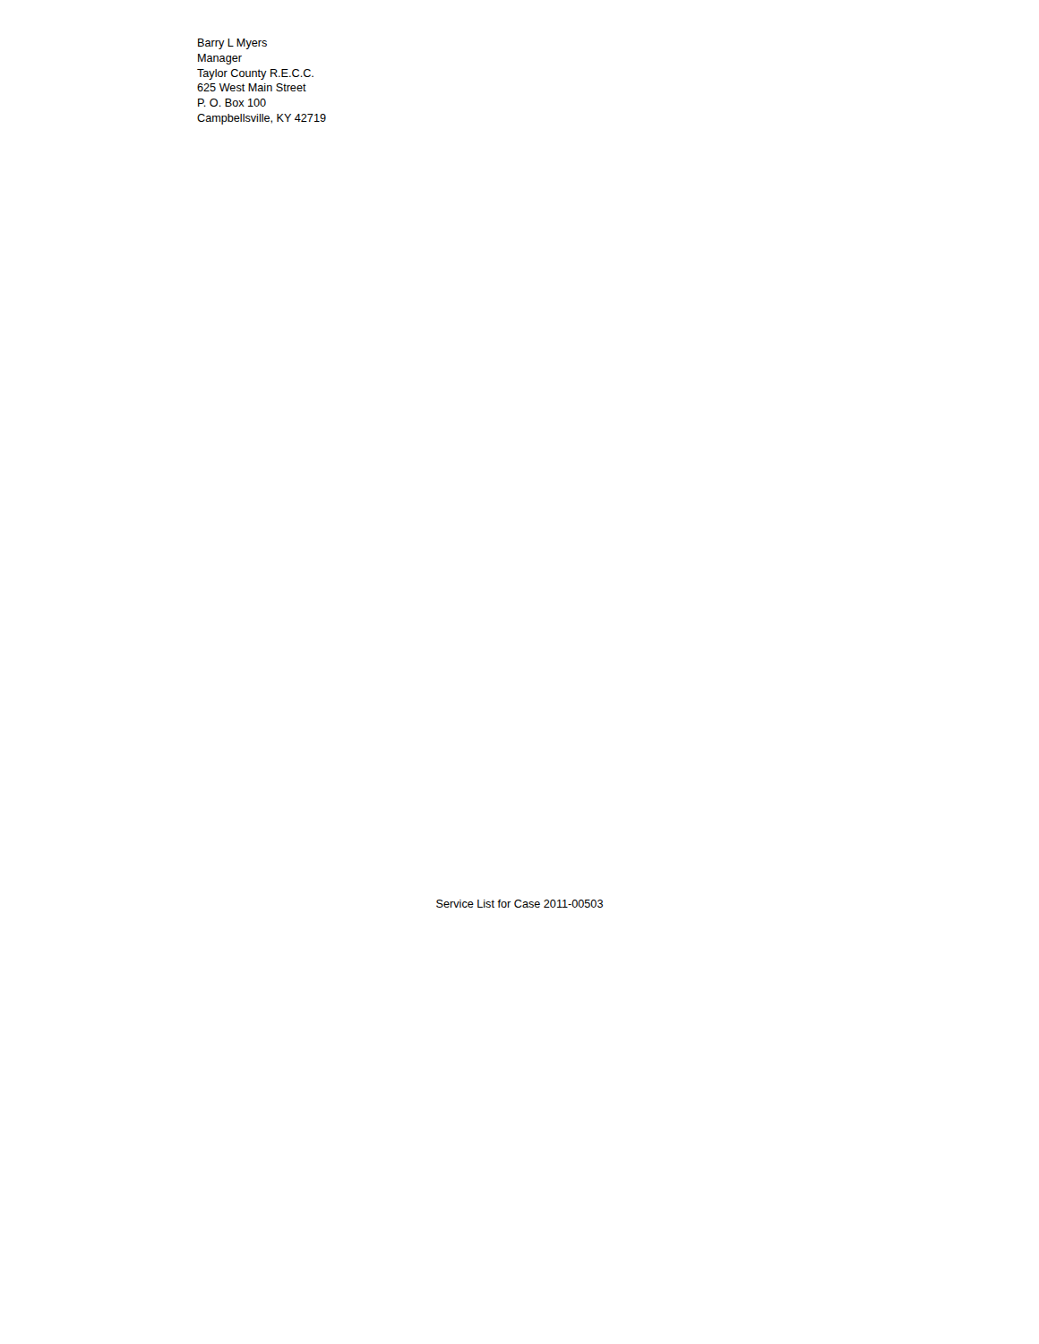Barry L Myers Manager Taylor County R.E.C.C. 625 West Main Street P. O. Box 100 Campbellsville, KY 42719
Service List for Case 2011-00503